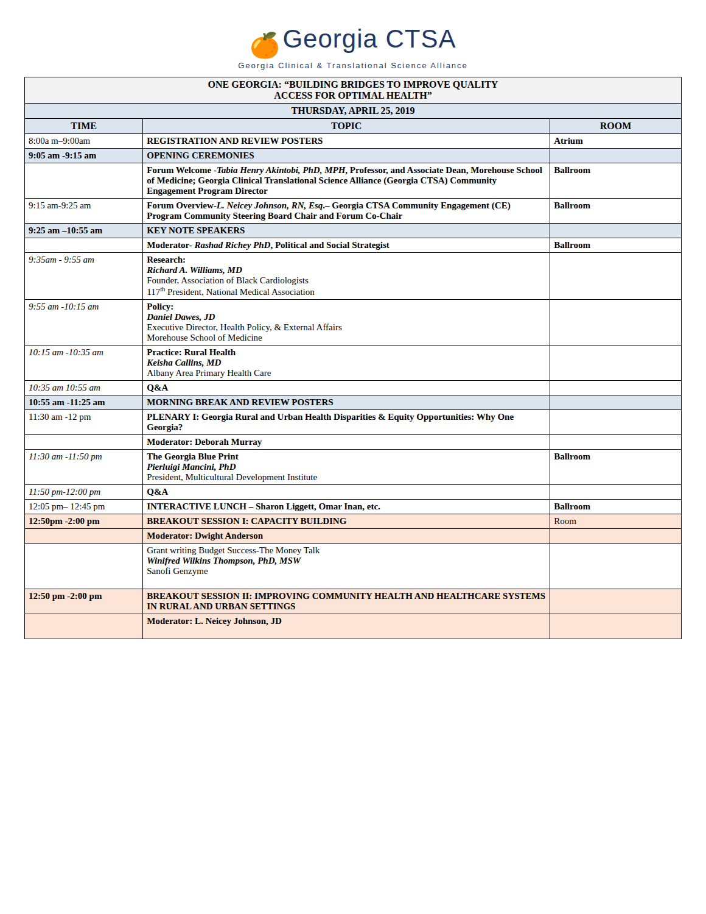🍊 Georgia CTSA
Georgia Clinical & Translational Science Alliance
| ONE GEORGIA: “BUILDING BRIDGES TO IMPROVE QUALITY ACCESS FOR OPTIMAL HEALTH” |
| THURSDAY, APRIL 25, 2019 |
| TIME | TOPIC | ROOM |
| 8:00a m–9:00am | REGISTRATION AND REVIEW POSTERS | Atrium |
| 9:05 am -9:15 am | OPENING CEREMONIES | |
| | Forum Welcome - Tabia Henry Akintobi, PhD, MPH , Professor, and Associate Dean, Morehouse School of Medicine; Georgia Clinical Translational Science Alliance (Georgia CTSA) Community Engagement Program Director | Ballroom |
| 9:15 am-9:25 am | Forum Overview- L. Neicey Johnson, RN, Esq .– Georgia CTSA Community Engagement (CE) Program Community Steering Board Chair and Forum Co-Chair | Ballroom |
| 9:25 am –10:55 am | KEY NOTE SPEAKERS | |
| | Moderator- Rashad Richey PhD , Political and Social Strategist | Ballroom |
| 9:35am - 9:55 am | Research: Richard A. Williams, MD Founder, Association of Black Cardiologists 117 th President, National Medical Association | |
| 9:55 am -10:15 am | Policy: Daniel Dawes, JD Executive Director, Health Policy, & External Affairs Morehouse School of Medicine | |
| 10:15 am -10:35 am | Practice: Rural Health Keisha Callins, MD Albany Area Primary Health Care | |
| 10:35 am 10:55 am | Q&A | |
| 10:55 am -11:25 am | MORNING BREAK AND REVIEW POSTERS | |
| 11:30 am -12 pm | PLENARY I: Georgia Rural and Urban Health Disparities & Equity Opportunities: Why One Georgia? | |
| | Moderator: Deborah Murray | |
| 11:30 am -11:50 pm | The Georgia Blue Print Pierluigi Mancini, PhD President, Multicultural Development Institute | Ballroom |
| 11:50 pm-12:00 pm | Q&A | |
| 12:05 pm– 12:45 pm | INTERACTIVE LUNCH – Sharon Liggett, Omar Inan, etc. | Ballroom |
| 12:50pm -2:00 pm | BREAKOUT SESSION I: CAPACITY BUILDING | Room |
| | Moderator: Dwight Anderson | |
| | Grant writing Budget Success-The Money Talk Winifred Wilkins Thompson, PhD, MSW Sanofi Genzyme | |
| 12:50 pm -2:00 pm | BREAKOUT SESSION II: IMPROVING COMMUNITY HEALTH AND HEALTHCARE SYSTEMS IN RURAL AND URBAN SETTINGS | |
| | Moderator: L. Neicey Johnson, JD | |